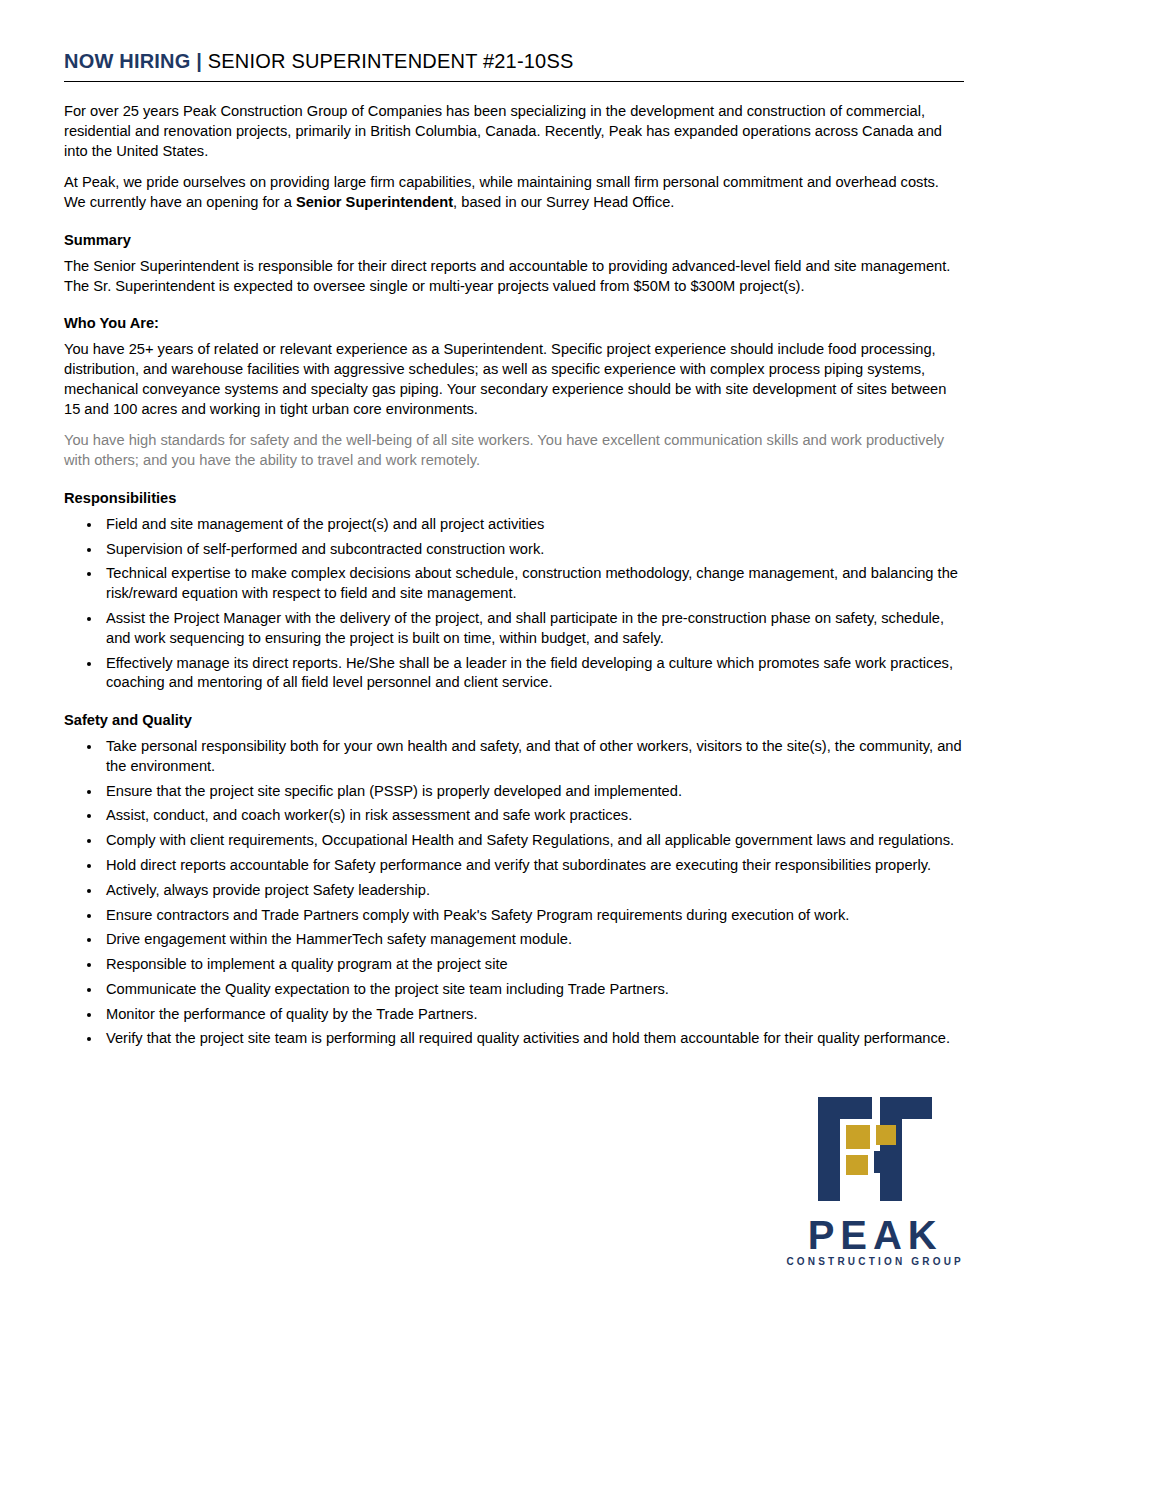NOW HIRING | SENIOR SUPERINTENDENT #21-10SS
For over 25 years Peak Construction Group of Companies has been specializing in the development and construction of commercial, residential and renovation projects, primarily in British Columbia, Canada. Recently, Peak has expanded operations across Canada and into the United States.
At Peak, we pride ourselves on providing large firm capabilities, while maintaining small firm personal commitment and overhead costs. We currently have an opening for a Senior Superintendent, based in our Surrey Head Office.
Summary
The Senior Superintendent is responsible for their direct reports and accountable to providing advanced-level field and site management. The Sr. Superintendent is expected to oversee single or multi-year projects valued from $50M to $300M project(s).
Who You Are:
You have 25+ years of related or relevant experience as a Superintendent. Specific project experience should include food processing, distribution, and warehouse facilities with aggressive schedules; as well as specific experience with complex process piping systems, mechanical conveyance systems and specialty gas piping. Your secondary experience should be with site development of sites between 15 and 100 acres and working in tight urban core environments.
You have high standards for safety and the well-being of all site workers. You have excellent communication skills and work productively with others; and you have the ability to travel and work remotely.
Responsibilities
Field and site management of the project(s) and all project activities
Supervision of self-performed and subcontracted construction work.
Technical expertise to make complex decisions about schedule, construction methodology, change management, and balancing the risk/reward equation with respect to field and site management.
Assist the Project Manager with the delivery of the project, and shall participate in the pre-construction phase on safety, schedule, and work sequencing to ensuring the project is built on time, within budget, and safely.
Effectively manage its direct reports. He/She shall be a leader in the field developing a culture which promotes safe work practices, coaching and mentoring of all field level personnel and client service.
Safety and Quality
Take personal responsibility both for your own health and safety, and that of other workers, visitors to the site(s), the community, and the environment.
Ensure that the project site specific plan (PSSP) is properly developed and implemented.
Assist, conduct, and coach worker(s) in risk assessment and safe work practices.
Comply with client requirements, Occupational Health and Safety Regulations, and all applicable government laws and regulations.
Hold direct reports accountable for Safety performance and verify that subordinates are executing their responsibilities properly.
Actively, always provide project Safety leadership.
Ensure contractors and Trade Partners comply with Peak's Safety Program requirements during execution of work.
Drive engagement within the HammerTech safety management module.
Responsible to implement a quality program at the project site
Communicate the Quality expectation to the project site team including Trade Partners.
Monitor the performance of quality by the Trade Partners.
Verify that the project site team is performing all required quality activities and hold them accountable for their quality performance.
PEAK
CONSTRUCTION GROUP